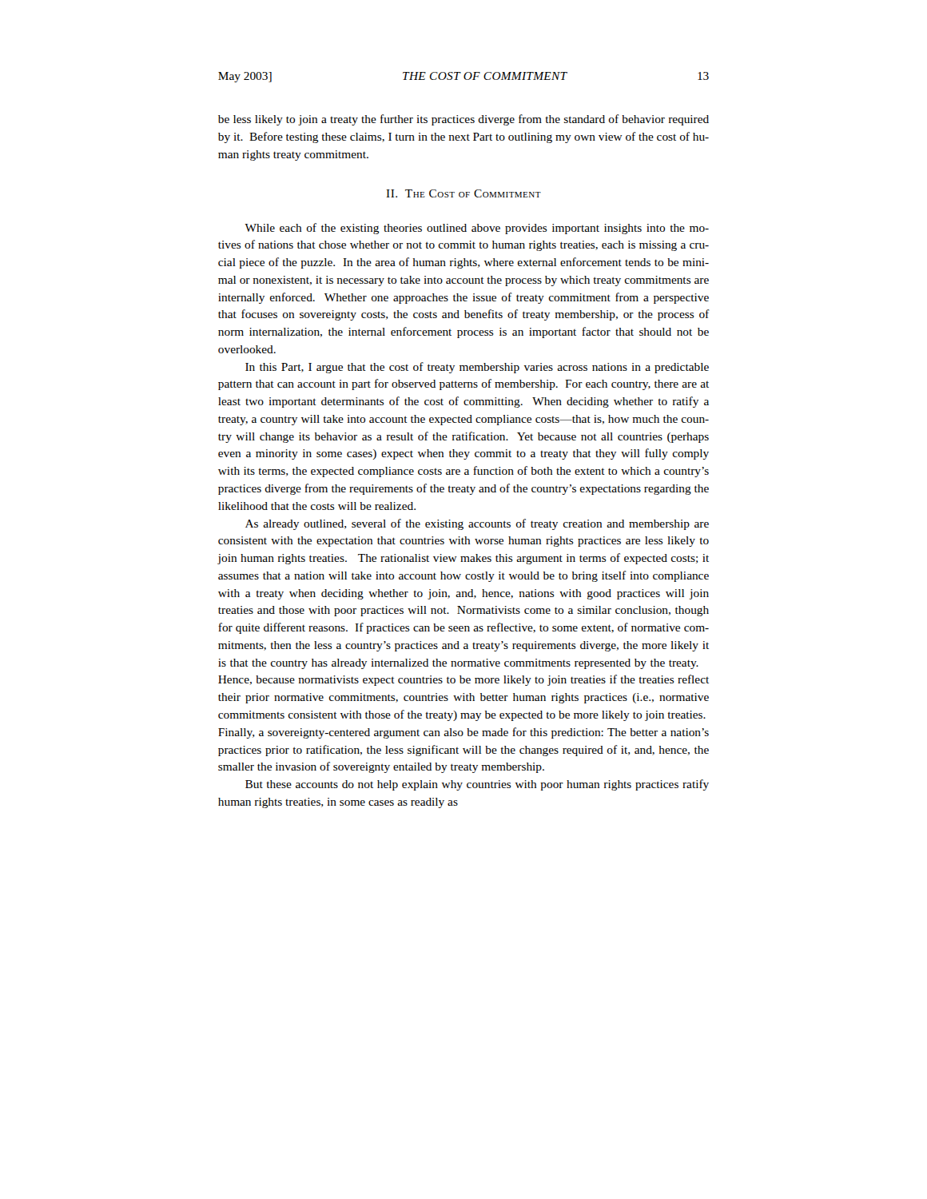May 2003] THE COST OF COMMITMENT 13
be less likely to join a treaty the further its practices diverge from the standard of behavior required by it. Before testing these claims, I turn in the next Part to outlining my own view of the cost of human rights treaty commitment.
II. The Cost of Commitment
While each of the existing theories outlined above provides important insights into the motives of nations that chose whether or not to commit to human rights treaties, each is missing a crucial piece of the puzzle. In the area of human rights, where external enforcement tends to be minimal or nonexistent, it is necessary to take into account the process by which treaty commitments are internally enforced. Whether one approaches the issue of treaty commitment from a perspective that focuses on sovereignty costs, the costs and benefits of treaty membership, or the process of norm internalization, the internal enforcement process is an important factor that should not be overlooked.
In this Part, I argue that the cost of treaty membership varies across nations in a predictable pattern that can account in part for observed patterns of membership. For each country, there are at least two important determinants of the cost of committing. When deciding whether to ratify a treaty, a country will take into account the expected compliance costs—that is, how much the country will change its behavior as a result of the ratification. Yet because not all countries (perhaps even a minority in some cases) expect when they commit to a treaty that they will fully comply with its terms, the expected compliance costs are a function of both the extent to which a country’s practices diverge from the requirements of the treaty and of the country’s expectations regarding the likelihood that the costs will be realized.
As already outlined, several of the existing accounts of treaty creation and membership are consistent with the expectation that countries with worse human rights practices are less likely to join human rights treaties. The rationalist view makes this argument in terms of expected costs; it assumes that a nation will take into account how costly it would be to bring itself into compliance with a treaty when deciding whether to join, and, hence, nations with good practices will join treaties and those with poor practices will not. Normativists come to a similar conclusion, though for quite different reasons. If practices can be seen as reflective, to some extent, of normative commitments, then the less a country’s practices and a treaty’s requirements diverge, the more likely it is that the country has already internalized the normative commitments represented by the treaty. Hence, because normativists expect countries to be more likely to join treaties if the treaties reflect their prior normative commitments, countries with better human rights practices (i.e., normative commitments consistent with those of the treaty) may be expected to be more likely to join treaties. Finally, a sovereignty-centered argument can also be made for this prediction: The better a nation’s practices prior to ratification, the less significant will be the changes required of it, and, hence, the smaller the invasion of sovereignty entailed by treaty membership.
But these accounts do not help explain why countries with poor human rights practices ratify human rights treaties, in some cases as readily as